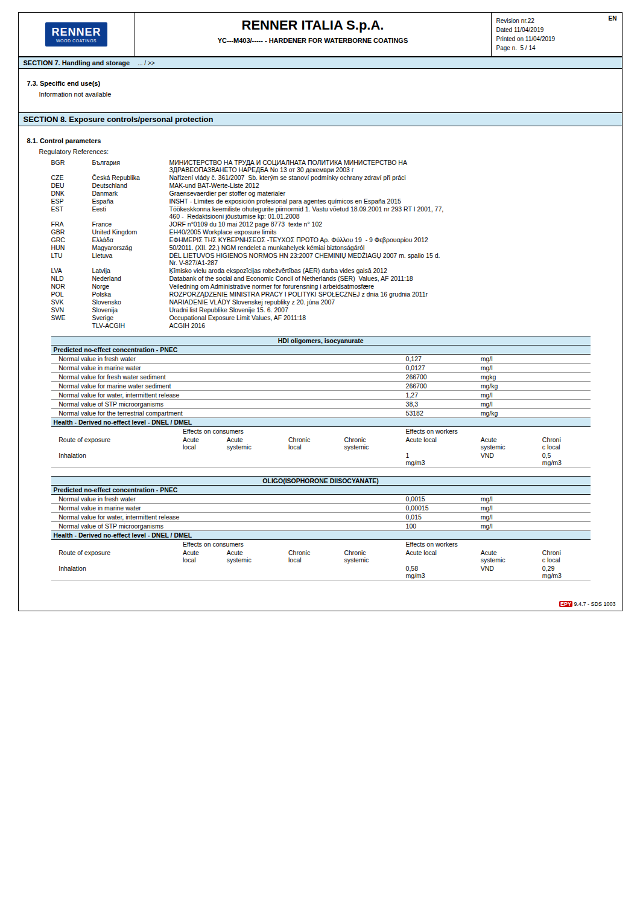EN
RENNERWOOD COATINGS
RENNER ITALIA S.p.A.
YC---M403/----- - HARDENER FOR WATERBORNE COATINGS
Revision nr.22
Dated 11/04/2019
Printed on 11/04/2019
Page n. 5 / 14
SECTION 7. Handling and storage ... / >>
7.3. Specific end use(s)
Information not available
SECTION 8. Exposure controls/personal protection
8.1. Control parameters
Regulatory References:
| BGR | България | МИНИСТЕРСТВО НА ТРУДА И СОЦИАЛНАТА ПОЛИТИКА МИНИСТЕРСТВО НА ЗДРАВЕОПАЗВАНЕТО НАРЕДБА No 13 от 30 декември 2003 г |
| CZE | Česká Republika | Nařízení vlády č. 361/2007 Sb. kterým se stanoví podmínky ochrany zdraví při práci |
| DEU | Deutschland | MAK-und BAT-Werte-Liste 2012 |
| DNK | Danmark | Graensevaerdier per stoffer og materialer |
| ESP | España | INSHT - Límites de exposición profesional para agentes químicos en España 2015 |
| EST | Eesti | Töökeskkonna keemiliste ohutegurite piirnormid 1. Vastu võetud 18.09.2001 nr 293 RT I 2001, 77, 460 - Redaktsiooni jõustumise kp: 01.01.2008 |
| FRA | France | JORF n°0109 du 10 mai 2012 page 8773 texte n° 102 |
| GBR | United Kingdom | EH40/2005 Workplace exposure limits |
| GRC | Ελλάδα | ΕΦΗΜΕΡΙΣ ΤΗΣ ΚΥΒΕΡΝΗΣΕΩΣ -ΤΕΥΧΟΣ ΠΡΩΤΟ Αρ. Φύλλου 19 - 9 Φεβρουαρίου 2012 |
| HUN | Magyarország | 50/2011. (XII. 22.) NGM rendelet a munkahelyek kémiai biztonságáról |
| LTU | Lietuva | DĖL LIETUVOS HIGIENOS NORMOS HN 23:2007 CHEMINIŲ MEDŽIAGŲ 2007 m. spalio 15 d. Nr. V-827/A1-287 |
| LVA | Latvija | Ķīmisko vielu aroda ekspozīcijas robežvērtības (AER) darba vides gaisā 2012 |
| NLD | Nederland | Databank of the social and Economic Concil of Netherlands (SER) Values, AF 2011:18 |
| NOR | Norge | Veiledning om Administrative normer for forurensning i arbeidsatmosfære |
| POL | Polska | ROZPORZĄDZENIE MINISTRA PRACY I POLITYKI SPOŁECZNEJ z dnia 16 grudnia 2011r |
| SVK | Slovensko | NARIADENIE VLÁDY Slovenskej republiky z 20. júna 2007 |
| SVN | Slovenija | Uradni list Republike Slovenije 15. 6. 2007 |
| SWE | Sverige | Occupational Exposure Limit Values, AF 2011:18 |
| | TLV-ACGIH | ACGIH 2016 |
| HDI oligomers, isocyanurate |
| Predicted no-effect concentration - PNEC |
| Normal value in fresh water | 0,127 | mg/l |
| Normal value in marine water | 0,0127 | mg/l |
| Normal value for fresh water sediment | 266700 | mgkg |
| Normal value for marine water sediment | 266700 | mg/kg |
| Normal value for water, intermittent release | 1,27 | mg/l |
| Normal value of STP microorganisms | 38,3 | mg/l |
| Normal value for the terrestrial compartment | 53182 | mg/kg |
| Health - Derived no-effect level - DNEL / DMEL |
| | Effects on consumers | Effects on workers |
| Route of exposure | Acute local | Acute systemic | Chronic local | Chronic systemic | Acute local | Acute systemic | Chroni c local |
| Inhalation | | | | | 1 mg/m3 | VND | 0,5 mg/m3 |
| OLIGO(ISOPHORONE DIISOCYANATE) |
| Predicted no-effect concentration - PNEC |
| Normal value in fresh water | 0,0015 | mg/l |
| Normal value in marine water | 0,00015 | mg/l |
| Normal value for water, intermittent release | 0,015 | mg/l |
| Normal value of STP microorganisms | 100 | mg/l |
| Health - Derived no-effect level - DNEL / DMEL |
| | Effects on consumers | Effects on workers |
| Route of exposure | Acute local | Acute systemic | Chronic local | Chronic systemic | Acute local | Acute systemic | Chroni c local |
| Inhalation | | | | | 0,58 mg/m3 | VND | 0,29 mg/m3 |
EPY 9.4.7 - SDS 1003